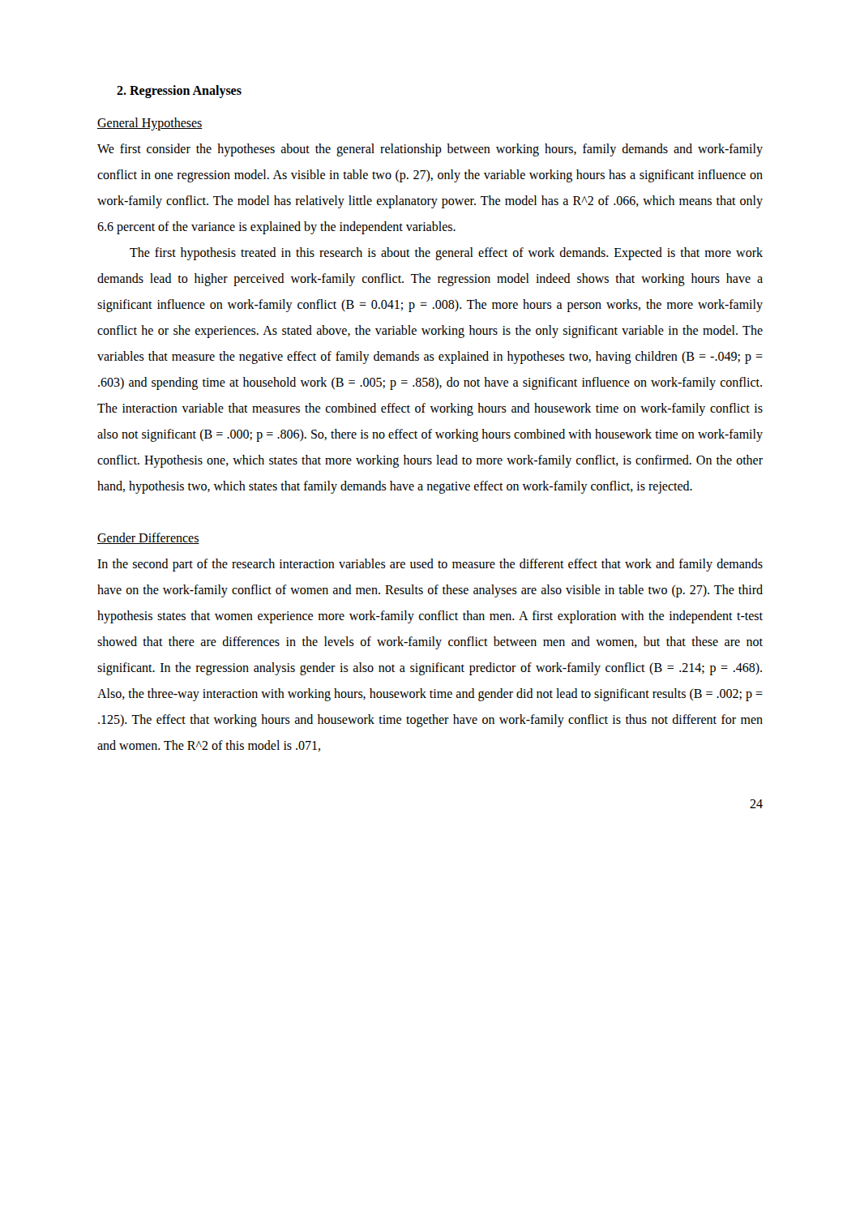Regression Analyses
General Hypotheses
We first consider the hypotheses about the general relationship between working hours, family demands and work-family conflict in one regression model. As visible in table two (p. 27), only the variable working hours has a significant influence on work-family conflict. The model has relatively little explanatory power. The model has a R^2 of .066, which means that only 6.6 percent of the variance is explained by the independent variables.
The first hypothesis treated in this research is about the general effect of work demands. Expected is that more work demands lead to higher perceived work-family conflict. The regression model indeed shows that working hours have a significant influence on work-family conflict (B = 0.041; p = .008). The more hours a person works, the more work-family conflict he or she experiences. As stated above, the variable working hours is the only significant variable in the model. The variables that measure the negative effect of family demands as explained in hypotheses two, having children (B = -.049; p = .603) and spending time at household work (B = .005; p = .858), do not have a significant influence on work-family conflict. The interaction variable that measures the combined effect of working hours and housework time on work-family conflict is also not significant (B = .000; p = .806). So, there is no effect of working hours combined with housework time on work-family conflict. Hypothesis one, which states that more working hours lead to more work-family conflict, is confirmed. On the other hand, hypothesis two, which states that family demands have a negative effect on work-family conflict, is rejected.
Gender Differences
In the second part of the research interaction variables are used to measure the different effect that work and family demands have on the work-family conflict of women and men. Results of these analyses are also visible in table two (p. 27). The third hypothesis states that women experience more work-family conflict than men. A first exploration with the independent t-test showed that there are differences in the levels of work-family conflict between men and women, but that these are not significant. In the regression analysis gender is also not a significant predictor of work-family conflict (B = .214; p = .468). Also, the three-way interaction with working hours, housework time and gender did not lead to significant results (B = .002; p = .125). The effect that working hours and housework time together have on work-family conflict is thus not different for men and women. The R^2 of this model is .071,
24